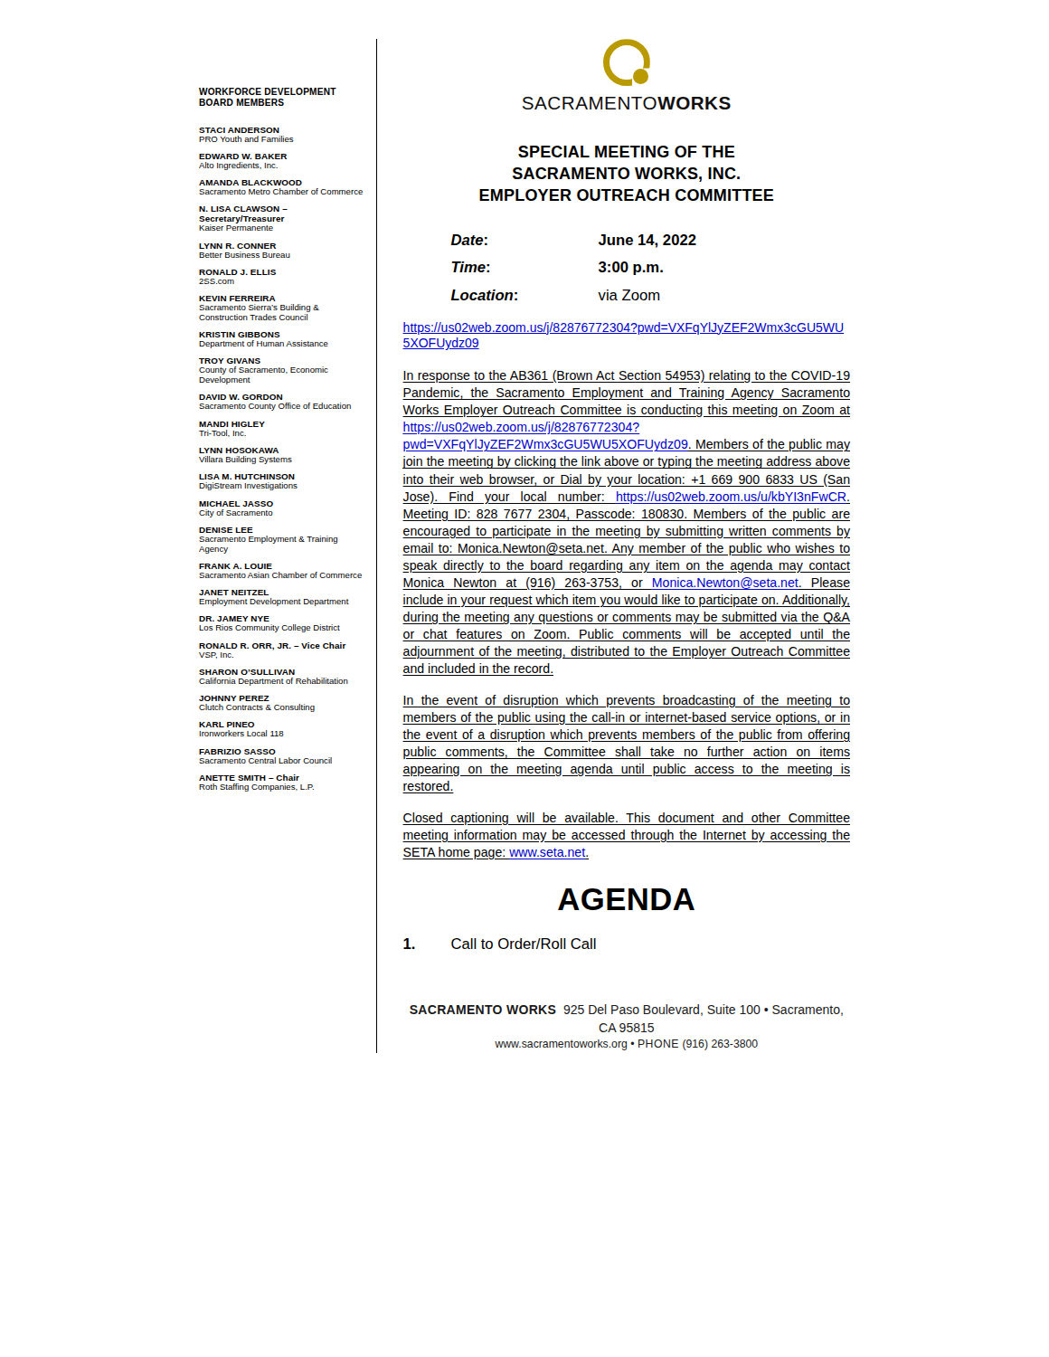WORKFORCE DEVELOPMENT
BOARD MEMBERS
STACI ANDERSON PRO Youth and Families
EDWARD W. BAKER Alto Ingredients, Inc.
AMANDA BLACKWOOD Sacramento Metro Chamber of Commerce
N. LISA CLAWSON – Secretary/Treasurer Kaiser Permanente
LYNN R. CONNER Better Business Bureau
RONALD J. ELLIS 2SS.com
KEVIN FERREIRA Sacramento Sierra’s Building & Construction Trades Council
KRISTIN GIBBONS Department of Human Assistance
TROY GIVANS County of Sacramento, Economic Development
DAVID W. GORDON Sacramento County Office of Education
MANDI HIGLEY Tri-Tool, Inc.
LYNN HOSOKAWA Villara Building Systems
LISA M. HUTCHINSON DigiStream Investigations
MICHAEL JASSO City of Sacramento
DENISE LEE Sacramento Employment & Training Agency
FRANK A. LOUIE Sacramento Asian Chamber of Commerce
JANET NEITZEL Employment Development Department
DR. JAMEY NYE Los Rios Community College District
RONALD R. ORR, JR. – Vice Chair VSP, Inc.
SHARON O’SULLIVAN California Department of Rehabilitation
JOHNNY PEREZ Clutch Contracts & Consulting
KARL PINEO Ironworkers Local 118
FABRIZIO SASSO Sacramento Central Labor Council
ANETTE SMITH – Chair Roth Staffing Companies, L.P.
SACRAMENTOWORKS
SPECIAL MEETING OF THE
SACRAMENTO WORKS, INC.
EMPLOYER OUTREACH COMMITTEE
| Date : | June 14, 2022 |
| Time : | 3:00 p.m. |
| Location : | via Zoom |
https://us02web.zoom.us/j/82876772304?pwd=VXFqYlJyZEF2Wmx3cGU5WU5XOFUydz09
In response to the AB361 (Brown Act Section 54953) relating to the COVID-19 Pandemic, the Sacramento Employment and Training Agency Sacramento Works Employer Outreach Committee is conducting this meeting on Zoom at https://us02web.zoom.us/j/82876772304?pwd=VXFqYlJyZEF2Wmx3cGU5WU5XOFUydz09. Members of the public may join the meeting by clicking the link above or typing the meeting address above into their web browser, or Dial by your location: +1 669 900 6833 US (San Jose). Find your local number: https://us02web.zoom.us/u/kbYI3nFwCR. Meeting ID: 828 7677 2304, Passcode: 180830. Members of the public are encouraged to participate in the meeting by submitting written comments by email to: Monica.Newton@seta.net. Any member of the public who wishes to speak directly to the board regarding any item on the agenda may contact Monica Newton at (916) 263-3753, or Monica.Newton@seta.net. Please include in your request which item you would like to participate on. Additionally, during the meeting any questions or comments may be submitted via the Q&A or chat features on Zoom. Public comments will be accepted until the adjournment of the meeting, distributed to the Employer Outreach Committee and included in the record.
In the event of disruption which prevents broadcasting of the meeting to members of the public using the call-in or internet-based service options, or in the event of a disruption which prevents members of the public from offering public comments, the Committee shall take no further action on items appearing on the meeting agenda until public access to the meeting is restored.
Closed captioning will be available. This document and other Committee meeting information may be accessed through the Internet by accessing the SETA home page: www.seta.net.
AGENDA
1. Call to Order/Roll Call
SACRAMENTO WORKS 925 Del Paso Boulevard, Suite 100 • Sacramento, CA 95815
www.sacramentoworks.org • PHONE (916) 263-3800